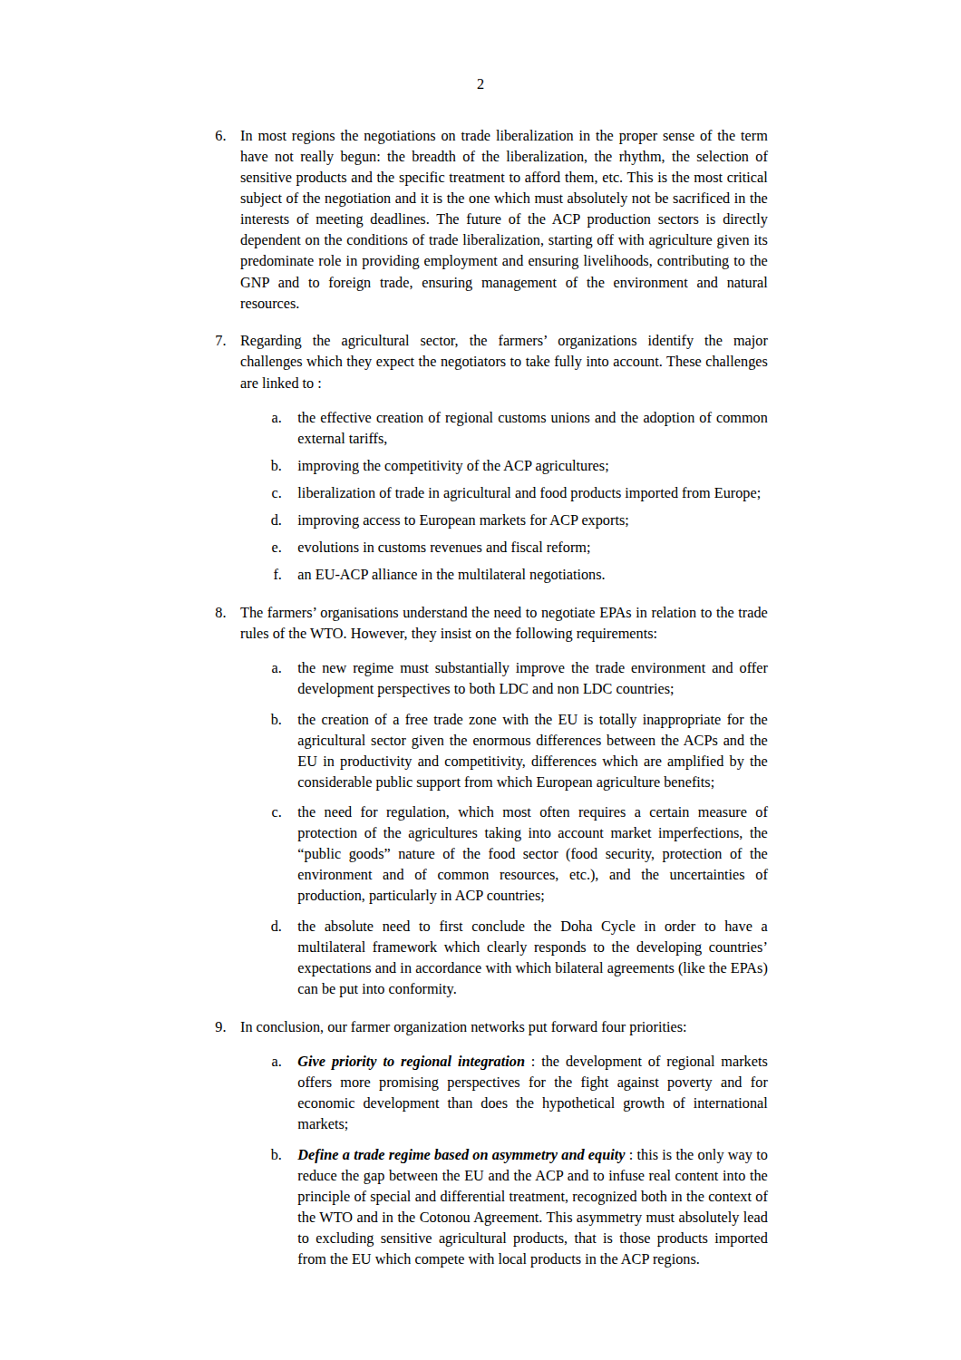2
In most regions the negotiations on trade liberalization in the proper sense of the term have not really begun: the breadth of the liberalization, the rhythm, the selection of sensitive products and the specific treatment to afford them, etc. This is the most critical subject of the negotiation and it is the one which must absolutely not be sacrificed in the interests of meeting deadlines. The future of the ACP production sectors is directly dependent on the conditions of trade liberalization, starting off with agriculture given its predominate role in providing employment and ensuring livelihoods, contributing to the GNP and to foreign trade, ensuring management of the environment and natural resources.
Regarding the agricultural sector, the farmers’ organizations identify the major challenges which they expect the negotiators to take fully into account. These challenges are linked to :
the effective creation of regional customs unions and the adoption of common external tariffs,
improving the competitivity of the ACP agricultures;
liberalization of trade in agricultural and food products imported from Europe;
improving access to European markets for ACP exports;
evolutions in customs revenues and fiscal reform;
an EU-ACP alliance in the multilateral negotiations.
The farmers’ organisations understand the need to negotiate EPAs in relation to the trade rules of the WTO. However, they insist on the following requirements:
the new regime must substantially improve the trade environment and offer development perspectives to both LDC and non LDC countries;
the creation of a free trade zone with the EU is totally inappropriate for the agricultural sector given the enormous differences between the ACPs and the EU in productivity and competitivity, differences which are amplified by the considerable public support from which European agriculture benefits;
the need for regulation, which most often requires a certain measure of protection of the agricultures taking into account market imperfections, the “public goods” nature of the food sector (food security, protection of the environment and of common resources, etc.), and the uncertainties of production, particularly in ACP countries;
the absolute need to first conclude the Doha Cycle in order to have a multilateral framework which clearly responds to the developing countries’ expectations and in accordance with which bilateral agreements (like the EPAs) can be put into conformity.
In conclusion, our farmer organization networks put forward four priorities:
Give priority to regional integration : the development of regional markets offers more promising perspectives for the fight against poverty and for economic development than does the hypothetical growth of international markets;
Define a trade regime based on asymmetry and equity : this is the only way to reduce the gap between the EU and the ACP and to infuse real content into the principle of special and differential treatment, recognized both in the context of the WTO and in the Cotonou Agreement. This asymmetry must absolutely lead to excluding sensitive agricultural products, that is those products imported from the EU which compete with local products in the ACP regions.